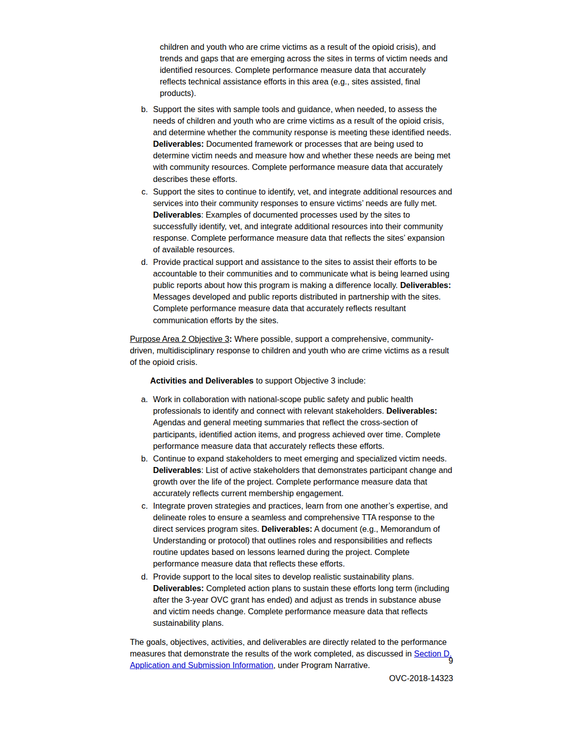children and youth who are crime victims as a result of the opioid crisis), and trends and gaps that are emerging across the sites in terms of victim needs and identified resources. Complete performance measure data that accurately reflects technical assistance efforts in this area (e.g., sites assisted, final products).
Support the sites with sample tools and guidance, when needed, to assess the needs of children and youth who are crime victims as a result of the opioid crisis, and determine whether the community response is meeting these identified needs. Deliverables: Documented framework or processes that are being used to determine victim needs and measure how and whether these needs are being met with community resources. Complete performance measure data that accurately describes these efforts.
Support the sites to continue to identify, vet, and integrate additional resources and services into their community responses to ensure victims’ needs are fully met. Deliverables: Examples of documented processes used by the sites to successfully identify, vet, and integrate additional resources into their community response. Complete performance measure data that reflects the sites’ expansion of available resources.
Provide practical support and assistance to the sites to assist their efforts to be accountable to their communities and to communicate what is being learned using public reports about how this program is making a difference locally. Deliverables: Messages developed and public reports distributed in partnership with the sites. Complete performance measure data that accurately reflects resultant communication efforts by the sites.
Purpose Area 2 Objective 3: Where possible, support a comprehensive, community-driven, multidisciplinary response to children and youth who are crime victims as a result of the opioid crisis.
Activities and Deliverables to support Objective 3 include:
Work in collaboration with national-scope public safety and public health professionals to identify and connect with relevant stakeholders. Deliverables: Agendas and general meeting summaries that reflect the cross-section of participants, identified action items, and progress achieved over time. Complete performance measure data that accurately reflects these efforts.
Continue to expand stakeholders to meet emerging and specialized victim needs. Deliverables: List of active stakeholders that demonstrates participant change and growth over the life of the project. Complete performance measure data that accurately reflects current membership engagement.
Integrate proven strategies and practices, learn from one another’s expertise, and delineate roles to ensure a seamless and comprehensive TTA response to the direct services program sites. Deliverables: A document (e.g., Memorandum of Understanding or protocol) that outlines roles and responsibilities and reflects routine updates based on lessons learned during the project. Complete performance measure data that reflects these efforts.
Provide support to the local sites to develop realistic sustainability plans. Deliverables: Completed action plans to sustain these efforts long term (including after the 3-year OVC grant has ended) and adjust as trends in substance abuse and victim needs change. Complete performance measure data that reflects sustainability plans.
The goals, objectives, activities, and deliverables are directly related to the performance measures that demonstrate the results of the work completed, as discussed in Section D. Application and Submission Information, under Program Narrative.
9
OVC-2018-14323